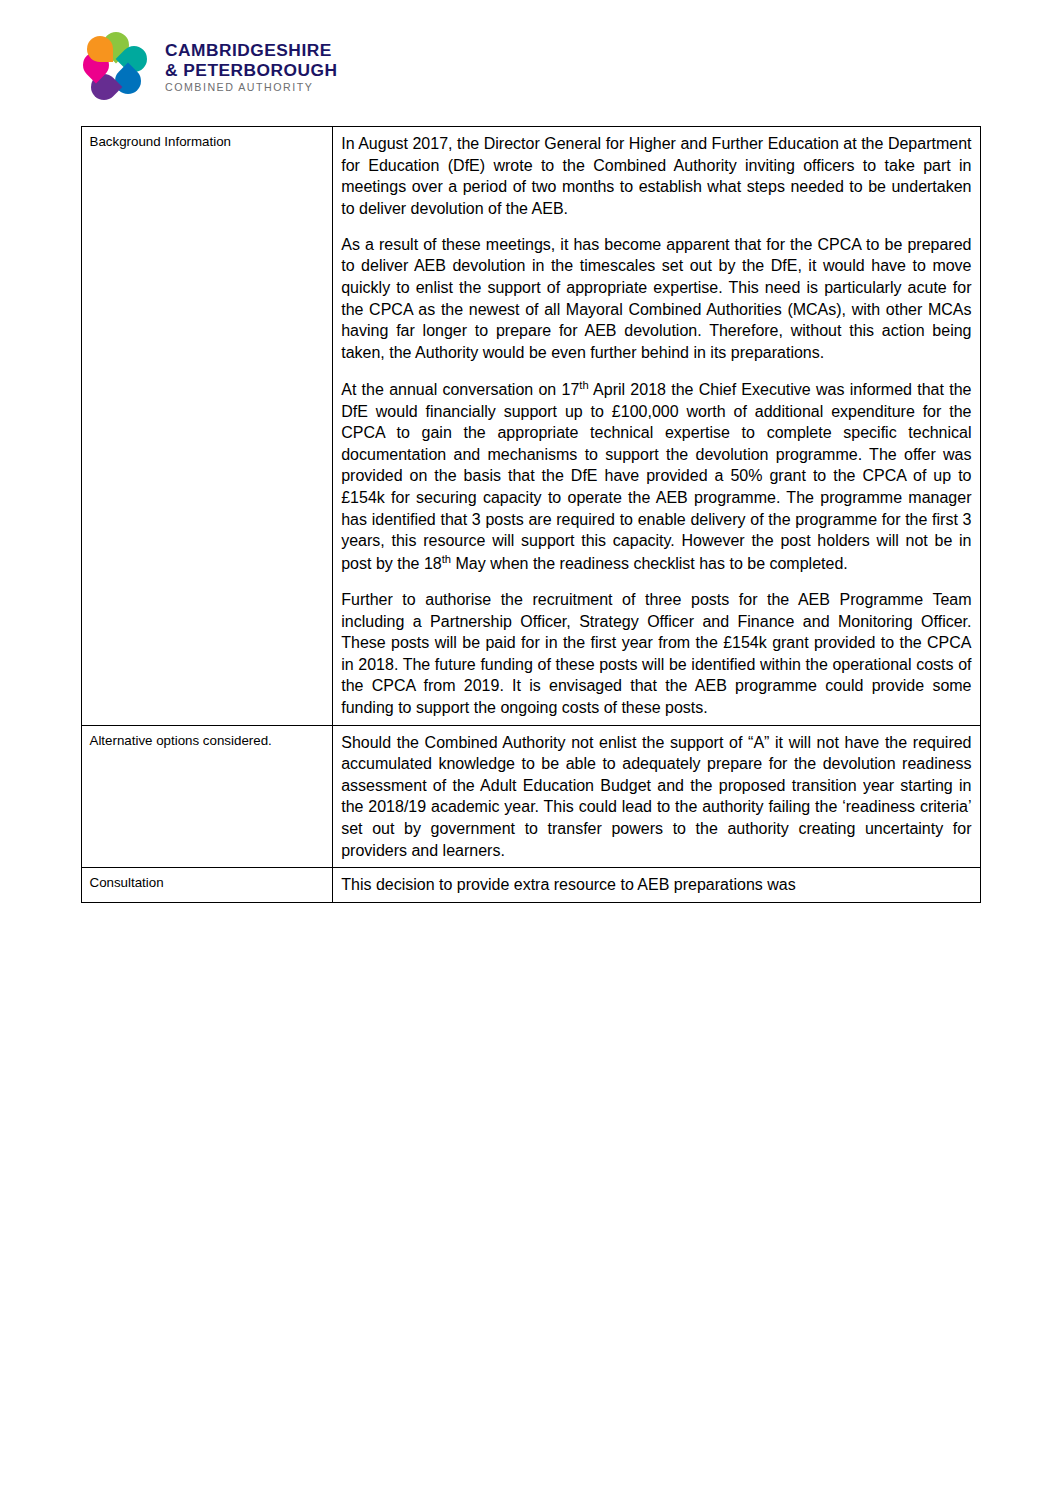CAMBRIDGESHIRE
& PETERBOROUGH
COMBINED AUTHORITY
| Background Information | In August 2017, the Director General for Higher and Further Education at the Department for Education (DfE) wrote to the Combined Authority inviting officers to take part in meetings over a period of two months to establish what steps needed to be undertaken to deliver devolution of the AEB. As a result of these meetings, it has become apparent that for the CPCA to be prepared to deliver AEB devolution in the timescales set out by the DfE, it would have to move quickly to enlist the support of appropriate expertise. This need is particularly acute for the CPCA as the newest of all Mayoral Combined Authorities (MCAs), with other MCAs having far longer to prepare for AEB devolution. Therefore, without this action being taken, the Authority would be even further behind in its preparations. At the annual conversation on 17 th April 2018 the Chief Executive was informed that the DfE would financially support up to £100,000 worth of additional expenditure for the CPCA to gain the appropriate technical expertise to complete specific technical documentation and mechanisms to support the devolution programme. The offer was provided on the basis that the DfE have provided a 50% grant to the CPCA of up to £154k for securing capacity to operate the AEB programme. The programme manager has identified that 3 posts are required to enable delivery of the programme for the first 3 years, this resource will support this capacity. However the post holders will not be in post by the 18 th May when the readiness checklist has to be completed. Further to authorise the recruitment of three posts for the AEB Programme Team including a Partnership Officer, Strategy Officer and Finance and Monitoring Officer. These posts will be paid for in the first year from the £154k grant provided to the CPCA in 2018. The future funding of these posts will be identified within the operational costs of the CPCA from 2019. It is envisaged that the AEB programme could provide some funding to support the ongoing costs of these posts. |
| Alternative options considered. | Should the Combined Authority not enlist the support of “A” it will not have the required accumulated knowledge to be able to adequately prepare for the devolution readiness assessment of the Adult Education Budget and the proposed transition year starting in the 2018/19 academic year. This could lead to the authority failing the ‘readiness criteria’ set out by government to transfer powers to the authority creating uncertainty for providers and learners. |
| Consultation | This decision to provide extra resource to AEB preparations was |